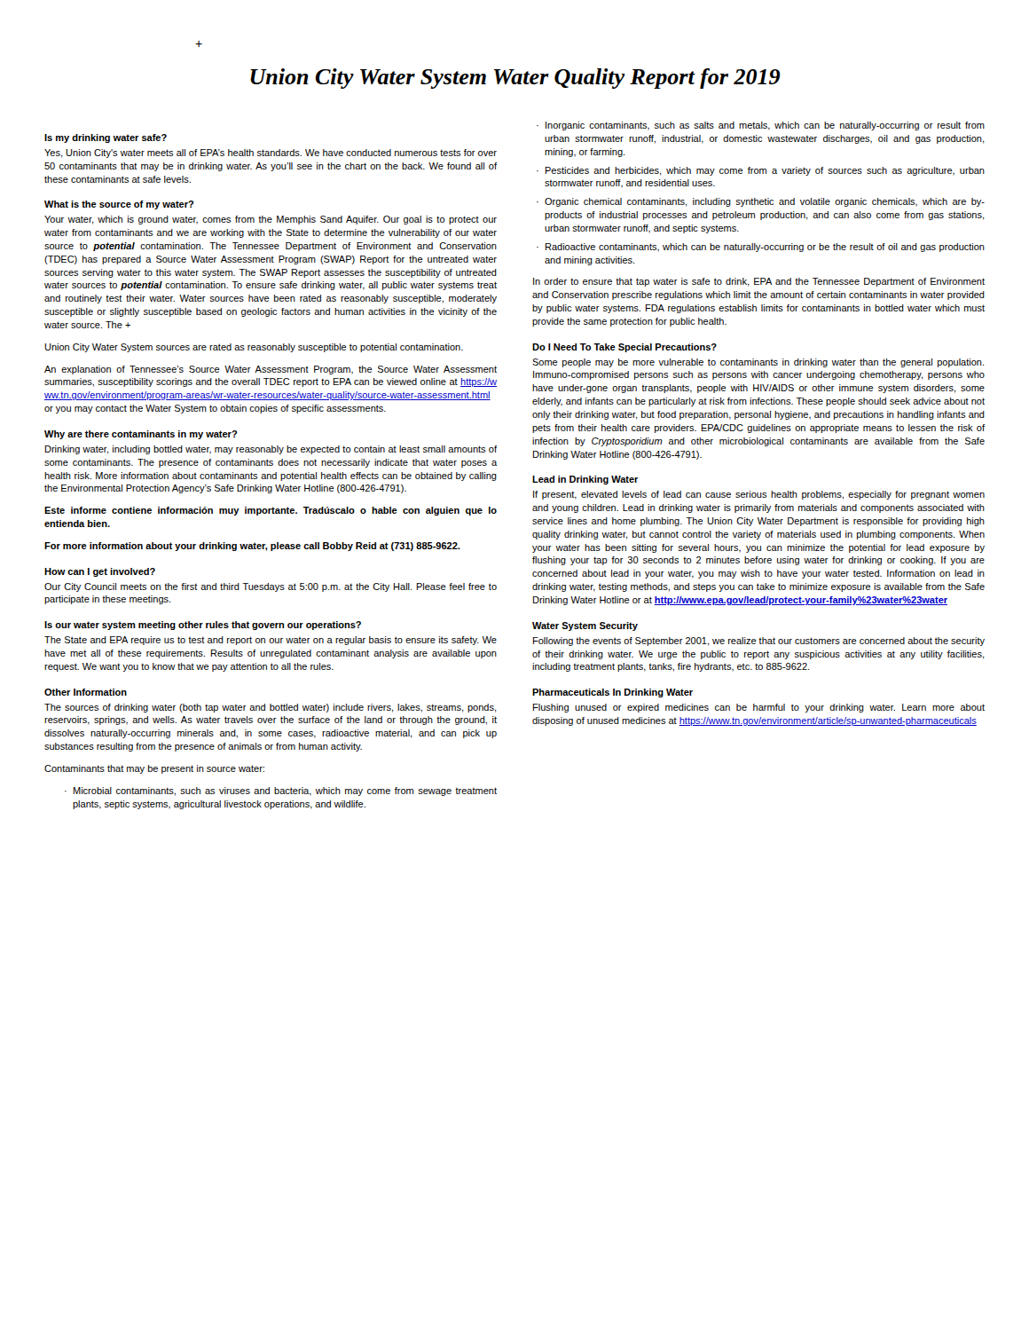+
Union City Water System Water Quality Report for 2019
Is my drinking water safe?
Yes, Union City's water meets all of EPA’s health standards. We have conducted numerous tests for over 50 contaminants that may be in drinking water. As you’ll see in the chart on the back. We found all of these contaminants at safe levels.
What is the source of my water?
Your water, which is ground water, comes from the Memphis Sand Aquifer. Our goal is to protect our water from contaminants and we are working with the State to determine the vulnerability of our water source to potential contamination. The Tennessee Department of Environment and Conservation (TDEC) has prepared a Source Water Assessment Program (SWAP) Report for the untreated water sources serving water to this water system. The SWAP Report assesses the susceptibility of untreated water sources to potential contamination. To ensure safe drinking water, all public water systems treat and routinely test their water. Water sources have been rated as reasonably susceptible, moderately susceptible or slightly susceptible based on geologic factors and human activities in the vicinity of the water source. The +
Union City Water System sources are rated as reasonably susceptible to potential contamination.
An explanation of Tennessee’s Source Water Assessment Program, the Source Water Assessment summaries, susceptibility scorings and the overall TDEC report to EPA can be viewed online at https://www.tn.gov/environment/program-areas/wr-water-resources/water-quality/source-water-assessment.html or you may contact the Water System to obtain copies of specific assessments.
Why are there contaminants in my water?
Drinking water, including bottled water, may reasonably be expected to contain at least small amounts of some contaminants. The presence of contaminants does not necessarily indicate that water poses a health risk. More information about contaminants and potential health effects can be obtained by calling the Environmental Protection Agency’s Safe Drinking Water Hotline (800-426-4791).
Este informe contiene información muy importante. Tradúscalo o hable con alguien que lo entienda bien.
For more information about your drinking water, please call Bobby Reid at (731) 885-9622.
How can I get involved?
Our City Council meets on the first and third Tuesdays at 5:00 p.m. at the City Hall. Please feel free to participate in these meetings.
Is our water system meeting other rules that govern our operations?
The State and EPA require us to test and report on our water on a regular basis to ensure its safety. We have met all of these requirements. Results of unregulated contaminant analysis are available upon request. We want you to know that we pay attention to all the rules.
Other Information
The sources of drinking water (both tap water and bottled water) include rivers, lakes, streams, ponds, reservoirs, springs, and wells. As water travels over the surface of the land or through the ground, it dissolves naturally-occurring minerals and, in some cases, radioactive material, and can pick up substances resulting from the presence of animals or from human activity.
Contaminants that may be present in source water:
Microbial contaminants, such as viruses and bacteria, which may come from sewage treatment plants, septic systems, agricultural livestock operations, and wildlife.
Inorganic contaminants, such as salts and metals, which can be naturally-occurring or result from urban stormwater runoff, industrial, or domestic wastewater discharges, oil and gas production, mining, or farming.
Pesticides and herbicides, which may come from a variety of sources such as agriculture, urban stormwater runoff, and residential uses.
Organic chemical contaminants, including synthetic and volatile organic chemicals, which are by-products of industrial processes and petroleum production, and can also come from gas stations, urban stormwater runoff, and septic systems.
Radioactive contaminants, which can be naturally-occurring or be the result of oil and gas production and mining activities.
In order to ensure that tap water is safe to drink, EPA and the Tennessee Department of Environment and Conservation prescribe regulations which limit the amount of certain contaminants in water provided by public water systems. FDA regulations establish limits for contaminants in bottled water which must provide the same protection for public health.
Do I Need To Take Special Precautions?
Some people may be more vulnerable to contaminants in drinking water than the general population. Immuno-compromised persons such as persons with cancer undergoing chemotherapy, persons who have under-gone organ transplants, people with HIV/AIDS or other immune system disorders, some elderly, and infants can be particularly at risk from infections. These people should seek advice about not only their drinking water, but food preparation, personal hygiene, and precautions in handling infants and pets from their health care providers. EPA/CDC guidelines on appropriate means to lessen the risk of infection by Cryptosporidium and other microbiological contaminants are available from the Safe Drinking Water Hotline (800-426-4791).
Lead in Drinking Water
If present, elevated levels of lead can cause serious health problems, especially for pregnant women and young children. Lead in drinking water is primarily from materials and components associated with service lines and home plumbing. The Union City Water Department is responsible for providing high quality drinking water, but cannot control the variety of materials used in plumbing components. When your water has been sitting for several hours, you can minimize the potential for lead exposure by flushing your tap for 30 seconds to 2 minutes before using water for drinking or cooking. If you are concerned about lead in your water, you may wish to have your water tested. Information on lead in drinking water, testing methods, and steps you can take to minimize exposure is available from the Safe Drinking Water Hotline or at http://www.epa.gov/lead/protect-your-family%23water%23water
Water System Security
Following the events of September 2001, we realize that our customers are concerned about the security of their drinking water. We urge the public to report any suspicious activities at any utility facilities, including treatment plants, tanks, fire hydrants, etc. to 885-9622.
Pharmaceuticals In Drinking Water
Flushing unused or expired medicines can be harmful to your drinking water. Learn more about disposing of unused medicines at https://www.tn.gov/environment/article/sp-unwanted-pharmaceuticals